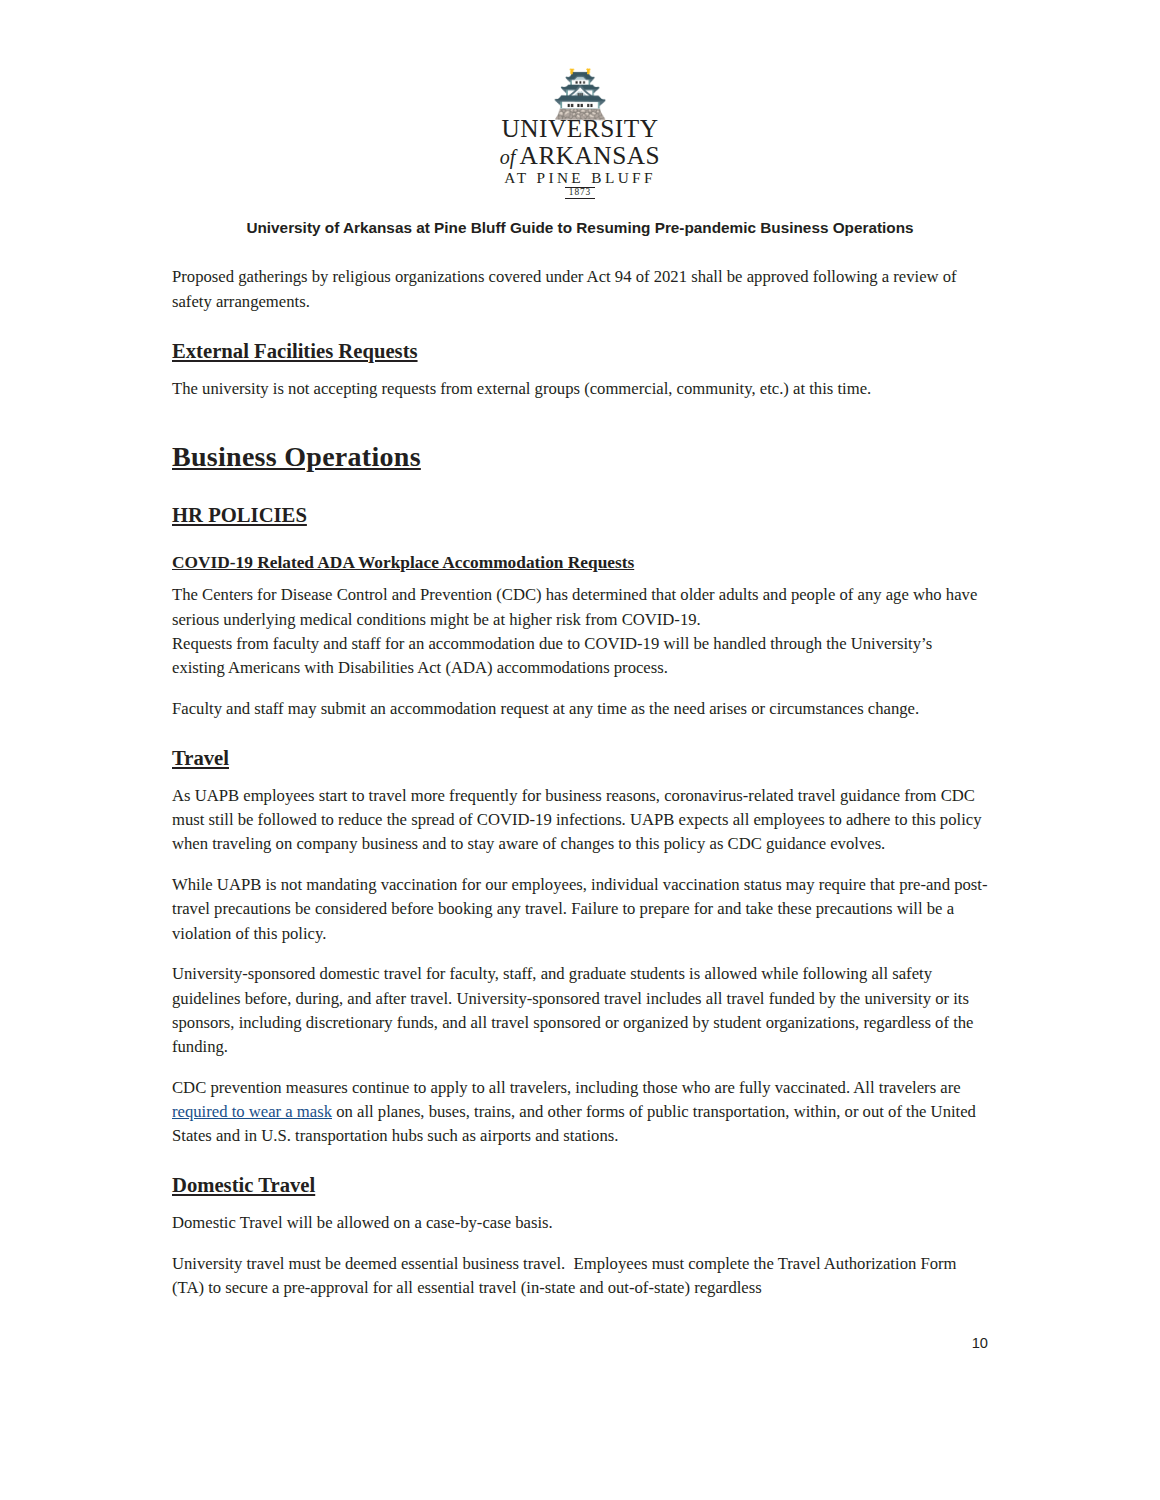🏯 UNIVERSITY of ARKANSAS AT PINE BLUFF 1873
University of Arkansas at Pine Bluff Guide to Resuming Pre-pandemic Business Operations
Proposed gatherings by religious organizations covered under Act 94 of 2021 shall be approved following a review of safety arrangements.
External Facilities Requests
The university is not accepting requests from external groups (commercial, community, etc.) at this time.
Business Operations
HR POLICIES
COVID-19 Related ADA Workplace Accommodation Requests
The Centers for Disease Control and Prevention (CDC) has determined that older adults and people of any age who have serious underlying medical conditions might be at higher risk from COVID-19.
Requests from faculty and staff for an accommodation due to COVID-19 will be handled through the University’s existing Americans with Disabilities Act (ADA) accommodations process.
Faculty and staff may submit an accommodation request at any time as the need arises or circumstances change.
Travel
As UAPB employees start to travel more frequently for business reasons, coronavirus-related travel guidance from CDC must still be followed to reduce the spread of COVID-19 infections. UAPB expects all employees to adhere to this policy when traveling on company business and to stay aware of changes to this policy as CDC guidance evolves.
While UAPB is not mandating vaccination for our employees, individual vaccination status may require that pre-and post-travel precautions be considered before booking any travel. Failure to prepare for and take these precautions will be a violation of this policy.
University-sponsored domestic travel for faculty, staff, and graduate students is allowed while following all safety guidelines before, during, and after travel. University-sponsored travel includes all travel funded by the university or its sponsors, including discretionary funds, and all travel sponsored or organized by student organizations, regardless of the funding.
CDC prevention measures continue to apply to all travelers, including those who are fully vaccinated. All travelers are required to wear a mask on all planes, buses, trains, and other forms of public transportation, within, or out of the United States and in U.S. transportation hubs such as airports and stations.
Domestic Travel
Domestic Travel will be allowed on a case-by-case basis.
University travel must be deemed essential business travel. Employees must complete the Travel Authorization Form (TA) to secure a pre-approval for all essential travel (in-state and out-of-state) regardless
10